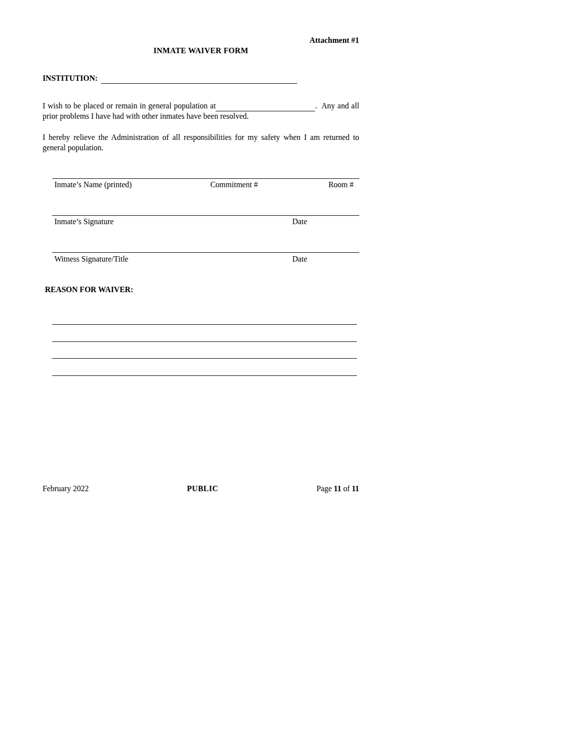Attachment #1
INMATE WAIVER FORM
INSTITUTION:
I wish to be placed or remain in general population at . Any and all prior problems I have had with other inmates have been resolved.
I hereby relieve the Administration of all responsibilities for my safety when I am returned to general population.
Inmate’s Name (printed) Commitment # Room #
Inmate’s Signature Date
Witness Signature/Title Date
REASON FOR WAIVER:
February 2022 PUBLIC Page 11 of 11